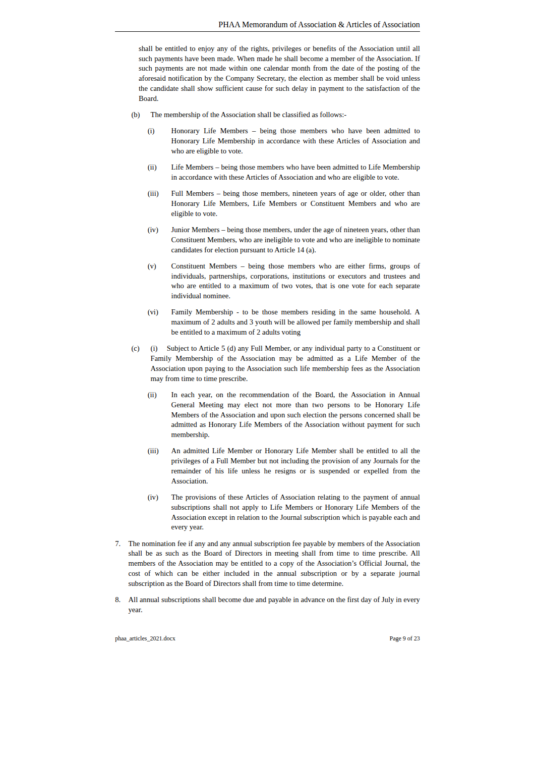PHAA Memorandum of Association & Articles of Association
shall be entitled to enjoy any of the rights, privileges or benefits of the Association until all such payments have been made. When made he shall become a member of the Association. If such payments are not made within one calendar month from the date of the posting of the aforesaid notification by the Company Secretary, the election as member shall be void unless the candidate shall show sufficient cause for such delay in payment to the satisfaction of the Board.
(b)
The membership of the Association shall be classified as follows:-
(i)
Honorary Life Members – being those members who have been admitted to Honorary Life Membership in accordance with these Articles of Association and who are eligible to vote.
(ii)
Life Members – being those members who have been admitted to Life Membership in accordance with these Articles of Association and who are eligible to vote.
(iii)
Full Members – being those members, nineteen years of age or older, other than Honorary Life Members, Life Members or Constituent Members and who are eligible to vote.
(iv)
Junior Members – being those members, under the age of nineteen years, other than Constituent Members, who are ineligible to vote and who are ineligible to nominate candidates for election pursuant to Article 14 (a).
(v)
Constituent Members – being those members who are either firms, groups of individuals, partnerships, corporations, institutions or executors and trustees and who are entitled to a maximum of two votes, that is one vote for each separate individual nominee.
(vi)
Family Membership - to be those members residing in the same household. A maximum of 2 adults and 3 youth will be allowed per family membership and shall be entitled to a maximum of 2 adults voting
(c)
(i) Subject to Article 5 (d) any Full Member, or any individual party to a Constituent or Family Membership of the Association may be admitted as a Life Member of the Association upon paying to the Association such life membership fees as the Association may from time to time prescribe.
(ii)
In each year, on the recommendation of the Board, the Association in Annual General Meeting may elect not more than two persons to be Honorary Life Members of the Association and upon such election the persons concerned shall be admitted as Honorary Life Members of the Association without payment for such membership.
(iii)
An admitted Life Member or Honorary Life Member shall be entitled to all the privileges of a Full Member but not including the provision of any Journals for the remainder of his life unless he resigns or is suspended or expelled from the Association.
(iv)
The provisions of these Articles of Association relating to the payment of annual subscriptions shall not apply to Life Members or Honorary Life Members of the Association except in relation to the Journal subscription which is payable each and every year.
7.
The nomination fee if any and any annual subscription fee payable by members of the Association shall be as such as the Board of Directors in meeting shall from time to time prescribe. All members of the Association may be entitled to a copy of the Association’s Official Journal, the cost of which can be either included in the annual subscription or by a separate journal subscription as the Board of Directors shall from time to time determine.
8.
All annual subscriptions shall become due and payable in advance on the first day of July in every year.
phaa_articles_2021.docx Page 9 of 23